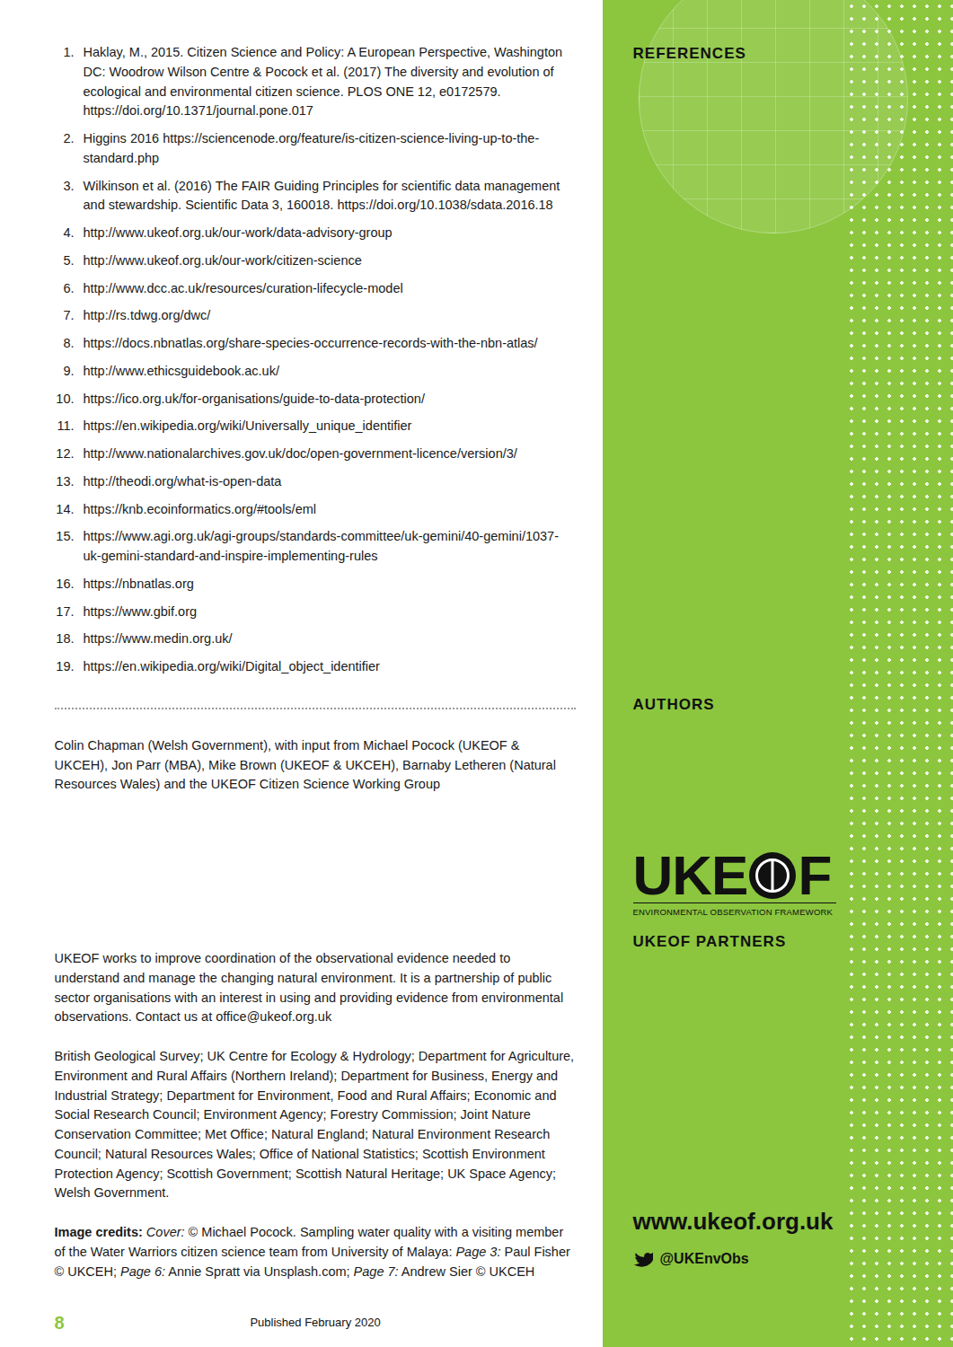REFERENCES
AUTHORS
UKE F
ENVIRONMENTAL OBSERVATION FRAMEWORK
UKEOF PARTNERS
www.ukeof.org.uk
@UKEnvObs
Haklay, M., 2015. Citizen Science and Policy: A European Perspective, Washington DC: Woodrow Wilson Centre & Pocock et al. (2017) The diversity and evolution of ecological and environmental citizen science. PLOS ONE 12, e0172579. https://doi.org/10.1371/journal.pone.017
Higgins 2016 https://sciencenode.org/feature/is-citizen-science-living-up-to-the-standard.php
Wilkinson et al. (2016) The FAIR Guiding Principles for scientific data management and stewardship. Scientific Data 3, 160018. https://doi.org/10.1038/sdata.2016.18
http://www.ukeof.org.uk/our-work/data-advisory-group
http://www.ukeof.org.uk/our-work/citizen-science
http://www.dcc.ac.uk/resources/curation-lifecycle-model
http://rs.tdwg.org/dwc/
https://docs.nbnatlas.org/share-species-occurrence-records-with-the-nbn-atlas/
http://www.ethicsguidebook.ac.uk/
https://ico.org.uk/for-organisations/guide-to-data-protection/
https://en.wikipedia.org/wiki/Universally_unique_identifier
http://www.nationalarchives.gov.uk/doc/open-government-licence/version/3/
http://theodi.org/what-is-open-data
https://knb.ecoinformatics.org/#tools/eml
https://www.agi.org.uk/agi-groups/standards-committee/uk-gemini/40-gemini/1037-uk-gemini-standard-and-inspire-implementing-rules
https://nbnatlas.org
https://www.gbif.org
https://www.medin.org.uk/
https://en.wikipedia.org/wiki/Digital_object_identifier
Colin Chapman (Welsh Government), with input from Michael Pocock (UKEOF & UKCEH), Jon Parr (MBA), Mike Brown (UKEOF & UKCEH), Barnaby Letheren (Natural Resources Wales) and the UKEOF Citizen Science Working Group
UKEOF works to improve coordination of the observational evidence needed to understand and manage the changing natural environment. It is a partnership of public sector organisations with an interest in using and providing evidence from environmental observations. Contact us at office@ukeof.org.uk
British Geological Survey; UK Centre for Ecology & Hydrology; Department for Agriculture, Environment and Rural Affairs (Northern Ireland); Department for Business, Energy and Industrial Strategy; Department for Environment, Food and Rural Affairs; Economic and Social Research Council; Environment Agency; Forestry Commission; Joint Nature Conservation Committee; Met Office; Natural England; Natural Environment Research Council; Natural Resources Wales; Office of National Statistics; Scottish Environment Protection Agency; Scottish Government; Scottish Natural Heritage; UK Space Agency; Welsh Government.
Image credits: Cover: © Michael Pocock. Sampling water quality with a visiting member of the Water Warriors citizen science team from University of Malaya: Page 3: Paul Fisher © UKCEH; Page 6: Annie Spratt via Unsplash.com; Page 7: Andrew Sier © UKCEH
8 Published February 2020